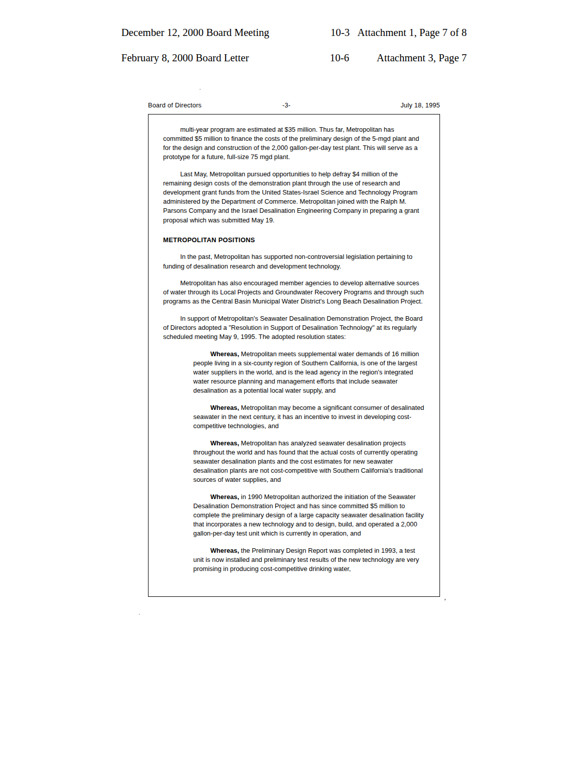December 12, 2000 Board Meeting
10-3
Attachment 1, Page 7 of 8
February 8, 2000 Board Letter
10-6
Attachment 3, Page 7
·
Board of Directors
-3-
July 18, 1995
multi-year program are estimated at $35 million. Thus far, Metropolitan has committed $5 million to finance the costs of the preliminary design of the 5-mgd plant and for the design and construction of the 2,000 gallon-per-day test plant. This will serve as a prototype for a future, full-size 75 mgd plant.
Last May, Metropolitan pursued opportunities to help defray $4 million of the remaining design costs of the demonstration plant through the use of research and development grant funds from the United States-Israel Science and Technology Program administered by the Department of Commerce. Metropolitan joined with the Ralph M. Parsons Company and the Israel Desalination Engineering Company in preparing a grant proposal which was submitted May 19.
METROPOLITAN POSITIONS
In the past, Metropolitan has supported non-controversial legislation pertaining to funding of desalination research and development technology.
Metropolitan has also encouraged member agencies to develop alternative sources of water through its Local Projects and Groundwater Recovery Programs and through such programs as the Central Basin Municipal Water District's Long Beach Desalination Project.
In support of Metropolitan's Seawater Desalination Demonstration Project, the Board of Directors adopted a "Resolution in Support of Desalination Technology" at its regularly scheduled meeting May 9, 1995. The adopted resolution states:
Whereas, Metropolitan meets supplemental water demands of 16 million people living in a six-county region of Southern California, is one of the largest water suppliers in the world, and is the lead agency in the region's integrated water resource planning and management efforts that include seawater desalination as a potential local water supply, and
Whereas, Metropolitan may become a significant consumer of desalinated seawater in the next century, it has an incentive to invest in developing cost-competitive technologies, and
Whereas, Metropolitan has analyzed seawater desalination projects throughout the world and has found that the actual costs of currently operating seawater desalination plants and the cost estimates for new seawater desalination plants are not cost-competitive with Southern California's traditional sources of water supplies, and
Whereas, in 1990 Metropolitan authorized the initiation of the Seawater Desalination Demonstration Project and has since committed $5 million to complete the preliminary design of a large capacity seawater desalination facility that incorporates a new technology and to design, build, and operated a 2,000 gallon-per-day test unit which is currently in operation, and
Whereas, the Preliminary Design Report was completed in 1993, a test unit is now installed and preliminary test results of the new technology are very promising in producing cost-competitive drinking water,
·
’